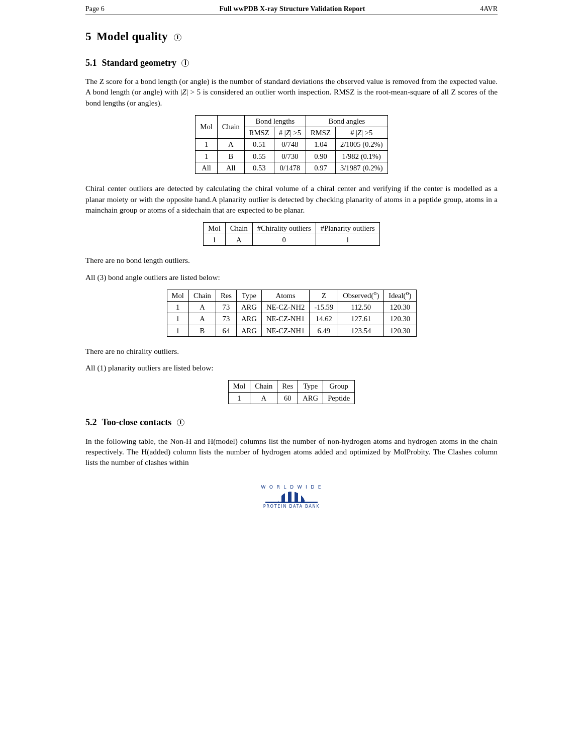Page 6 Full wwPDB X-ray Structure Validation Report 4AVR
5 Model quality i
5.1 Standard geometry i
The Z score for a bond length (or angle) is the number of standard deviations the observed value is removed from the expected value. A bond length (or angle) with |Z| > 5 is considered an outlier worth inspection. RMSZ is the root-mean-square of all Z scores of the bond lengths (or angles).
| Mol | Chain | Bond lengths | Bond angles |
| --- | --- | --- | --- |
| RMSZ | # / Z / >5 | RMSZ | # / Z / >5 |
| 1 | A | 0.51 | 0/748 | 1.04 | 2/1005 (0.2%) |
| 1 | B | 0.55 | 0/730 | 0.90 | 1/982 (0.1%) |
| All | All | 0.53 | 0/1478 | 0.97 | 3/1987 (0.2%) |
Chiral center outliers are detected by calculating the chiral volume of a chiral center and verifying if the center is modelled as a planar moiety or with the opposite hand.A planarity outlier is detected by checking planarity of atoms in a peptide group, atoms in a mainchain group or atoms of a sidechain that are expected to be planar.
| Mol | Chain | #Chirality outliers | #Planarity outliers |
| --- | --- | --- | --- |
| 1 | A | 0 | 1 |
There are no bond length outliers.
All (3) bond angle outliers are listed below:
| Mol | Chain | Res | Type | Atoms | Z | Observed( o ) | Ideal( o ) |
| --- | --- | --- | --- | --- | --- | --- | --- |
| 1 | A | 73 | ARG | NE-CZ-NH2 | -15.59 | 112.50 | 120.30 |
| 1 | A | 73 | ARG | NE-CZ-NH1 | 14.62 | 127.61 | 120.30 |
| 1 | B | 64 | ARG | NE-CZ-NH1 | 6.49 | 123.54 | 120.30 |
There are no chirality outliers.
All (1) planarity outliers are listed below:
| Mol | Chain | Res | Type | Group |
| --- | --- | --- | --- | --- |
| 1 | A | 60 | ARG | Peptide |
5.2 Too-close contacts i
In the following table, the Non-H and H(model) columns list the number of non-hydrogen atoms and hydrogen atoms in the chain respectively. The H(added) column lists the number of hydrogen atoms added and optimized by MolProbity. The Clashes column lists the number of clashes within
W O R L D W I D E PROTEIN DATA BANK